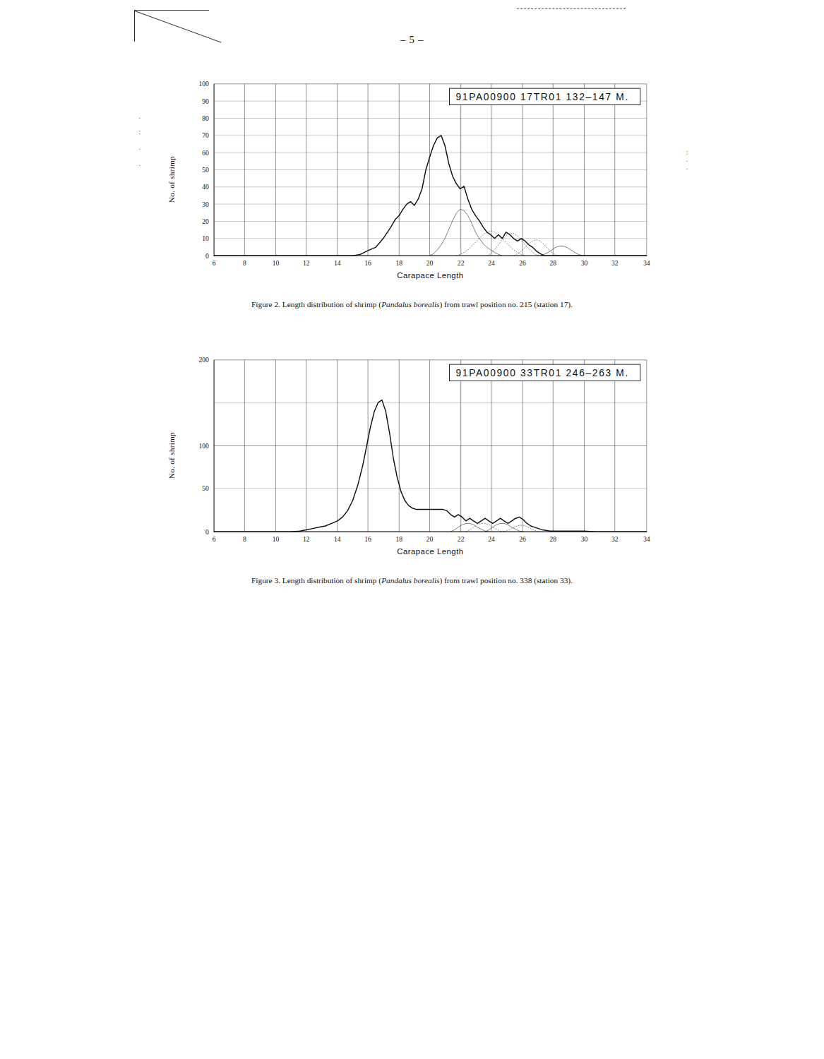.
:
.
.
:
.
.
– 5 –
No. of shrimp
100 90 80 70 60 50 40 30 20 10 0 6 8 10 12 14 16 18 20 22 24 26 28 30 32 34 Carapace Length 91PA00900 17TR01 132–147 M.
Figure 2. Length distribution of shrimp (Pandalus borealis) from trawl position no. 215 (station 17).
No. of shrimp
200 100 50 0 6 8 10 12 14 16 18 20 22 24 26 28 30 32 34 Carapace Length 91PA00900 33TR01 246–263 M.
Figure 3. Length distribution of shrimp (Pandalus borealis) from trawl position no. 338 (station 33).